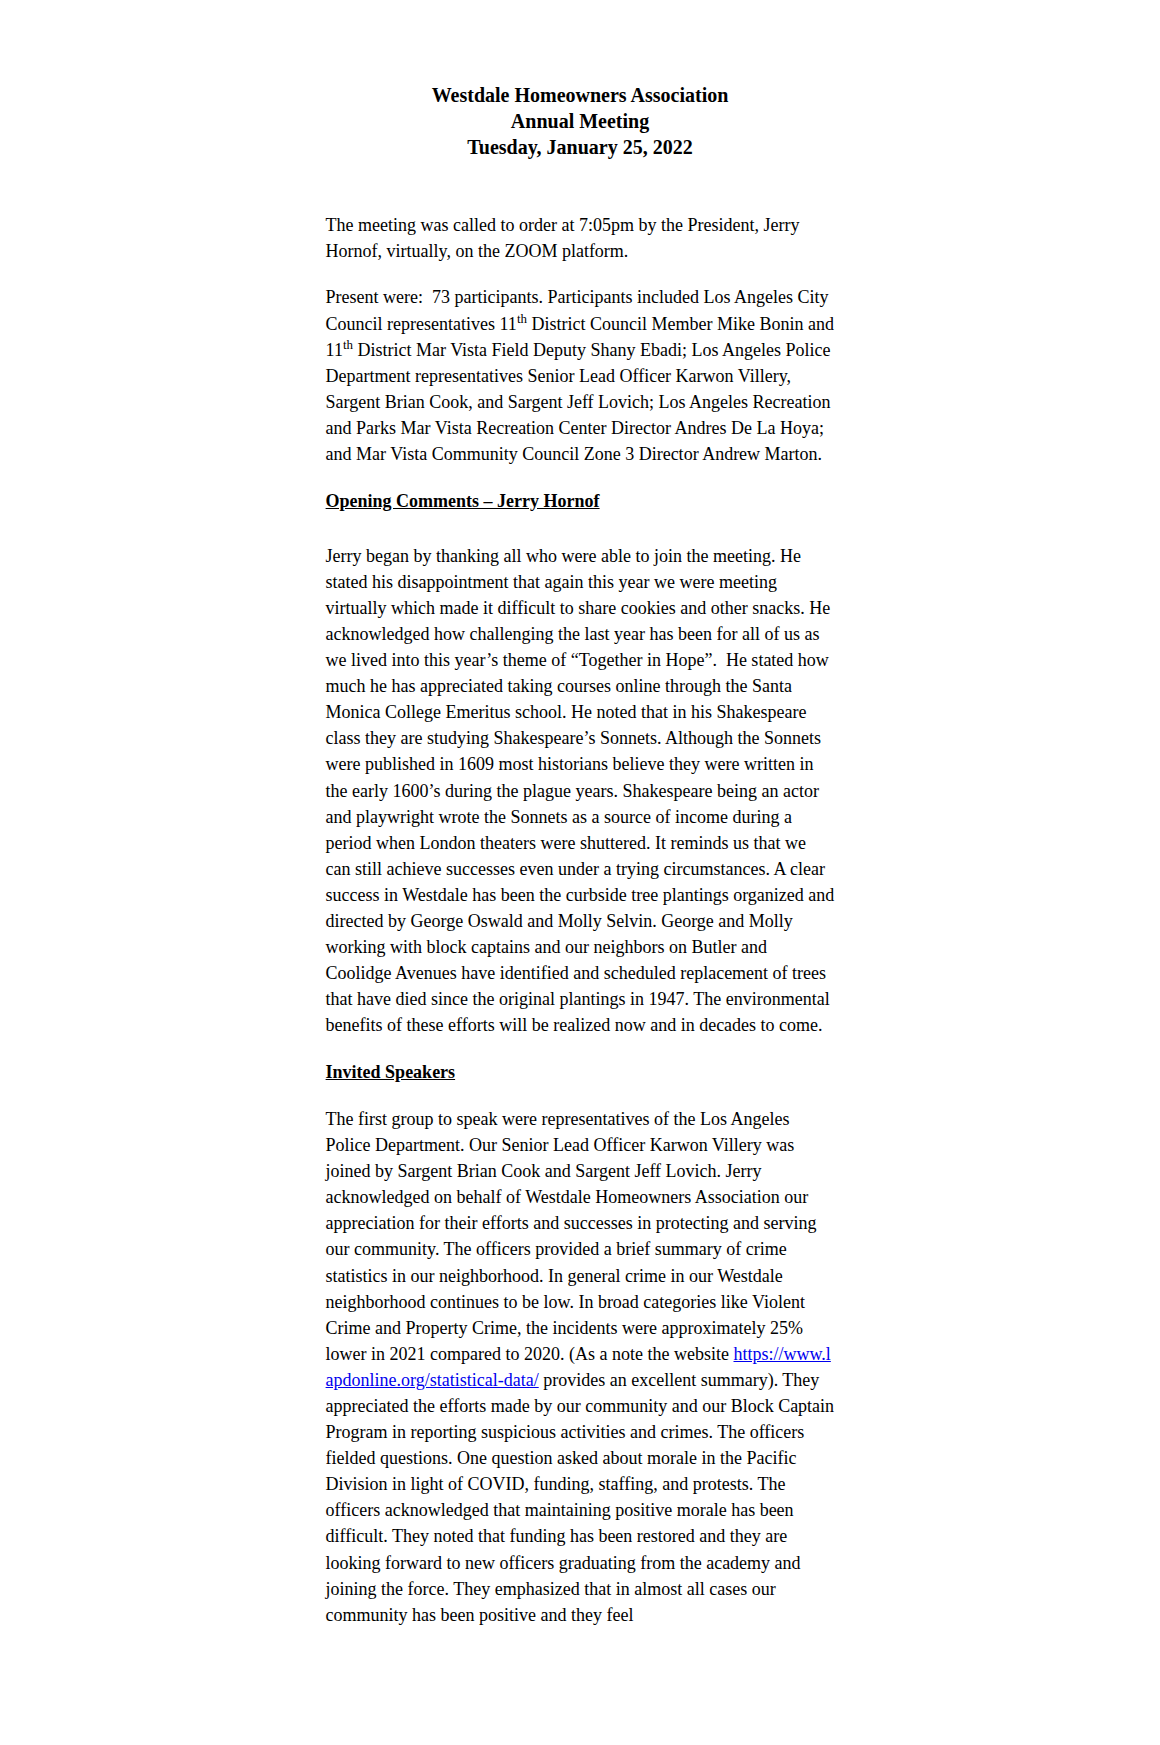Westdale Homeowners Association
Annual Meeting
Tuesday, January 25, 2022
The meeting was called to order at 7:05pm by the President, Jerry Hornof, virtually, on the ZOOM platform.
Present were: 73 participants. Participants included Los Angeles City Council representatives 11th District Council Member Mike Bonin and 11th District Mar Vista Field Deputy Shany Ebadi; Los Angeles Police Department representatives Senior Lead Officer Karwon Villery, Sargent Brian Cook, and Sargent Jeff Lovich; Los Angeles Recreation and Parks Mar Vista Recreation Center Director Andres De La Hoya; and Mar Vista Community Council Zone 3 Director Andrew Marton.
Opening Comments – Jerry Hornof
Jerry began by thanking all who were able to join the meeting. He stated his disappointment that again this year we were meeting virtually which made it difficult to share cookies and other snacks. He acknowledged how challenging the last year has been for all of us as we lived into this year’s theme of “Together in Hope”. He stated how much he has appreciated taking courses online through the Santa Monica College Emeritus school. He noted that in his Shakespeare class they are studying Shakespeare’s Sonnets. Although the Sonnets were published in 1609 most historians believe they were written in the early 1600’s during the plague years. Shakespeare being an actor and playwright wrote the Sonnets as a source of income during a period when London theaters were shuttered. It reminds us that we can still achieve successes even under a trying circumstances. A clear success in Westdale has been the curbside tree plantings organized and directed by George Oswald and Molly Selvin. George and Molly working with block captains and our neighbors on Butler and Coolidge Avenues have identified and scheduled replacement of trees that have died since the original plantings in 1947. The environmental benefits of these efforts will be realized now and in decades to come.
Invited Speakers
The first group to speak were representatives of the Los Angeles Police Department. Our Senior Lead Officer Karwon Villery was joined by Sargent Brian Cook and Sargent Jeff Lovich. Jerry acknowledged on behalf of Westdale Homeowners Association our appreciation for their efforts and successes in protecting and serving our community. The officers provided a brief summary of crime statistics in our neighborhood. In general crime in our Westdale neighborhood continues to be low. In broad categories like Violent Crime and Property Crime, the incidents were approximately 25% lower in 2021 compared to 2020. (As a note the website https://www.lapdonline.org/statistical-data/ provides an excellent summary). They appreciated the efforts made by our community and our Block Captain Program in reporting suspicious activities and crimes. The officers fielded questions. One question asked about morale in the Pacific Division in light of COVID, funding, staffing, and protests. The officers acknowledged that maintaining positive morale has been difficult. They noted that funding has been restored and they are looking forward to new officers graduating from the academy and joining the force. They emphasized that in almost all cases our community has been positive and they feel